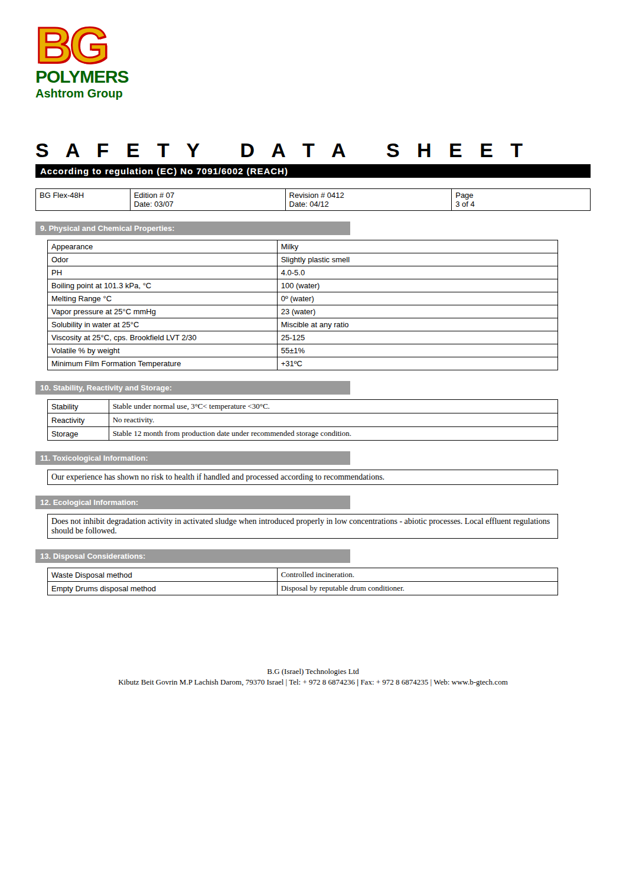BG
POLYMERS
Ashtrom Group
S A F E T Y D A T A S H E E T
According to regulation (EC) No 7091/6002 (REACH)
| BG Flex-48H | Edition # 07 Date: 03/07 | Revision # 0412 Date: 04/12 | Page 3 of 4 |
9. Physical and Chemical Properties:
| Appearance | Milky |
| Odor | Slightly plastic smell |
| PH | 4.0-5.0 |
| Boiling point at 101.3 kPa, °C | 100 (water) |
| Melting Range °C | 0º (water) |
| Vapor pressure at 25°C mmHg | 23 (water) |
| Solubility in water at 25°C | Miscible at any ratio |
| Viscosity at 25°C, cps. Brookfield LVT 2/30 | 25-125 |
| Volatile % by weight | 55±1% |
| Minimum Film Formation Temperature | +31ºC |
10. Stability, Reactivity and Storage:
| Stability | Stable under normal use, 3°C< temperature <30°C. |
| Reactivity | No reactivity. |
| Storage | Stable 12 month from production date under recommended storage condition. |
11. Toxicological Information:
Our experience has shown no risk to health if handled and processed according to recommendations.
12. Ecological Information:
Does not inhibit degradation activity in activated sludge when introduced properly in low concentrations - abiotic processes. Local effluent regulations should be followed.
13. Disposal Considerations:
| Waste Disposal method | Controlled incineration. |
| Empty Drums disposal method | Disposal by reputable drum conditioner. |
B.G (Israel) Technologies Ltd
Kibutz Beit Govrin M.P Lachish Darom, 79370 Israel | Tel: + 972 8 6874236 | Fax: + 972 8 6874235 | Web: www.b-gtech.com